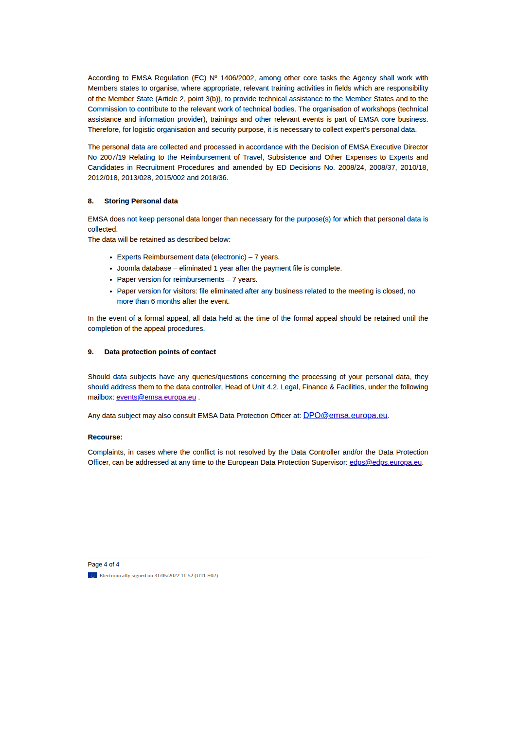According to EMSA Regulation (EC) Nº 1406/2002, among other core tasks the Agency shall work with Members states to organise, where appropriate, relevant training activities in fields which are responsibility of the Member State (Article 2, point 3(b)), to provide technical assistance to the Member States and to the Commission to contribute to the relevant work of technical bodies. The organisation of workshops (technical assistance and information provider), trainings and other relevant events is part of EMSA core business. Therefore, for logistic organisation and security purpose, it is necessary to collect expert’s personal data.
The personal data are collected and processed in accordance with the Decision of EMSA Executive Director No 2007/19 Relating to the Reimbursement of Travel, Subsistence and Other Expenses to Experts and Candidates in Recruitment Procedures and amended by ED Decisions No. 2008/24, 2008/37, 2010/18, 2012/018, 2013/028, 2015/002 and 2018/36.
8. Storing Personal data
EMSA does not keep personal data longer than necessary for the purpose(s) for which that personal data is collected.
The data will be retained as described below:
Experts Reimbursement data (electronic) – 7 years.
Joomla database – eliminated 1 year after the payment file is complete.
Paper version for reimbursements – 7 years.
Paper version for visitors: file eliminated after any business related to the meeting is closed, no more than 6 months after the event.
In the event of a formal appeal, all data held at the time of the formal appeal should be retained until the completion of the appeal procedures.
9. Data protection points of contact
Should data subjects have any queries/questions concerning the processing of your personal data, they should address them to the data controller, Head of Unit 4.2. Legal, Finance & Facilities, under the following mailbox: events@emsa.europa.eu .
Any data subject may also consult EMSA Data Protection Officer at: DPO@emsa.europa.eu.
Recourse:
Complaints, in cases where the conflict is not resolved by the Data Controller and/or the Data Protection Officer, can be addressed at any time to the European Data Protection Supervisor: edps@edps.europa.eu.
Page 4 of 4
Electronically signed on 31/05/2022 11:52 (UTC+02)